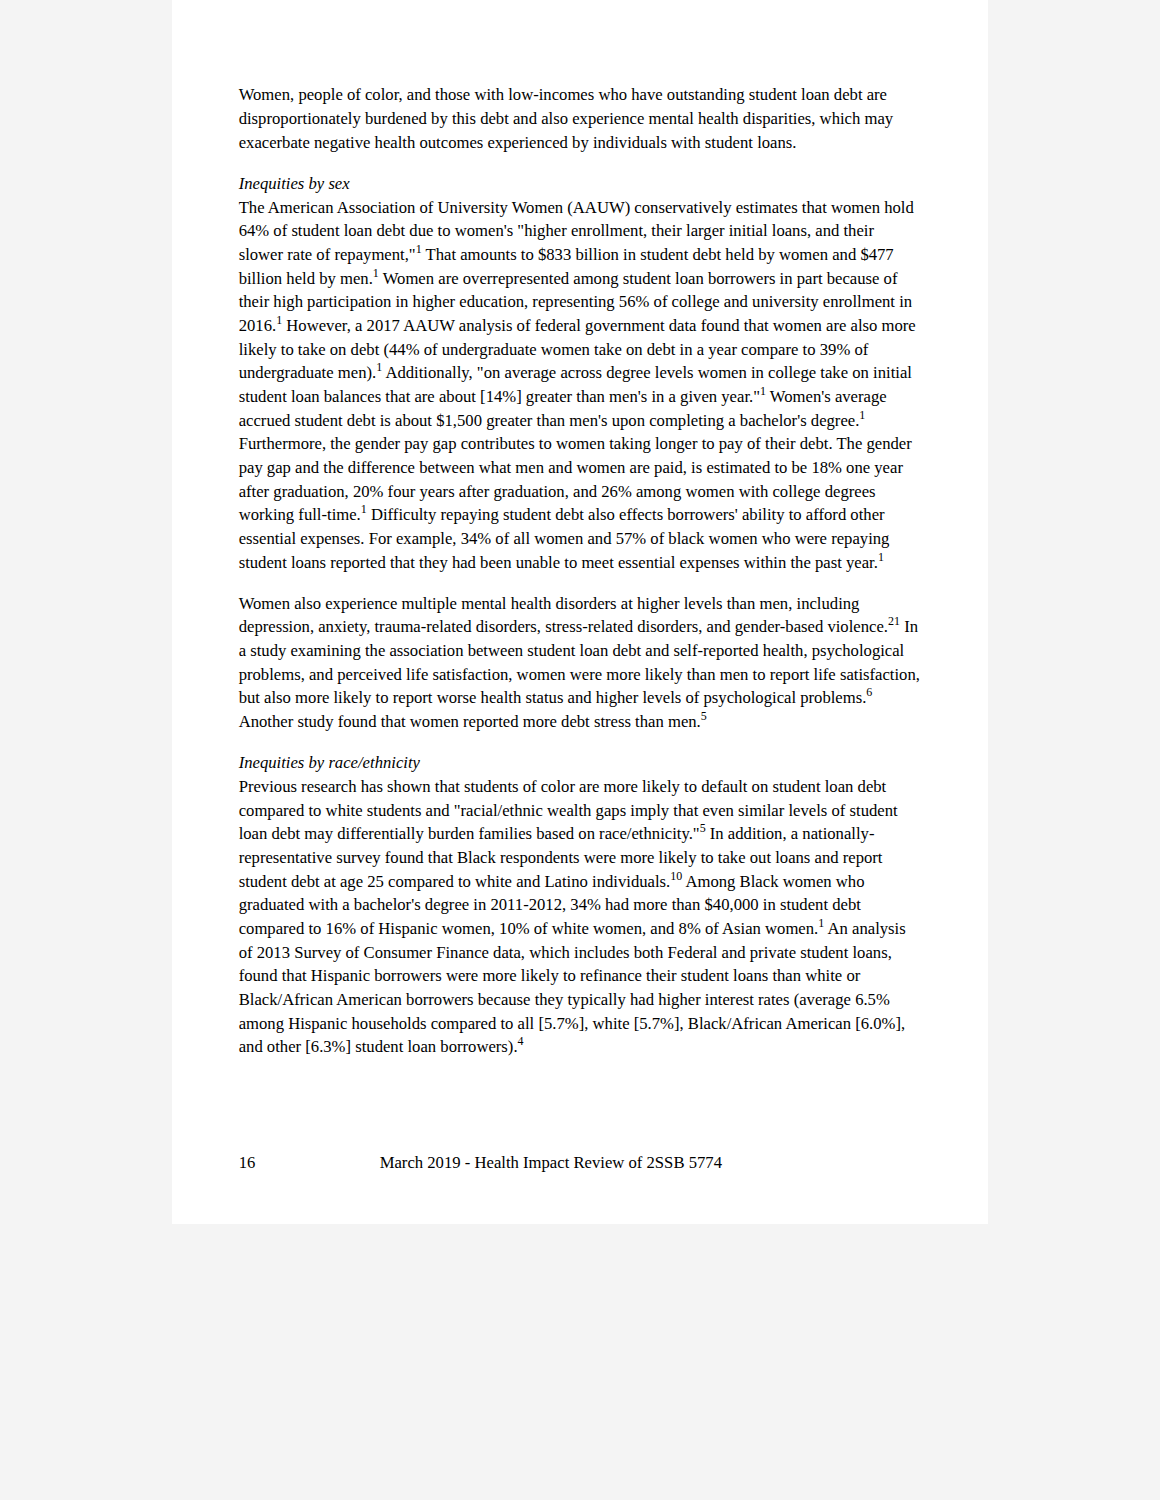Women, people of color, and those with low-incomes who have outstanding student loan debt are disproportionately burdened by this debt and also experience mental health disparities, which may exacerbate negative health outcomes experienced by individuals with student loans.
Inequities by sex
The American Association of University Women (AAUW) conservatively estimates that women hold 64% of student loan debt due to women's "higher enrollment, their larger initial loans, and their slower rate of repayment,"1 That amounts to $833 billion in student debt held by women and $477 billion held by men.1 Women are overrepresented among student loan borrowers in part because of their high participation in higher education, representing 56% of college and university enrollment in 2016.1 However, a 2017 AAUW analysis of federal government data found that women are also more likely to take on debt (44% of undergraduate women take on debt in a year compare to 39% of undergraduate men).1 Additionally, "on average across degree levels women in college take on initial student loan balances that are about [14%] greater than men's in a given year."1 Women's average accrued student debt is about $1,500 greater than men's upon completing a bachelor's degree.1 Furthermore, the gender pay gap contributes to women taking longer to pay of their debt. The gender pay gap and the difference between what men and women are paid, is estimated to be 18% one year after graduation, 20% four years after graduation, and 26% among women with college degrees working full-time.1 Difficulty repaying student debt also effects borrowers' ability to afford other essential expenses. For example, 34% of all women and 57% of black women who were repaying student loans reported that they had been unable to meet essential expenses within the past year.1
Women also experience multiple mental health disorders at higher levels than men, including depression, anxiety, trauma-related disorders, stress-related disorders, and gender-based violence.21 In a study examining the association between student loan debt and self-reported health, psychological problems, and perceived life satisfaction, women were more likely than men to report life satisfaction, but also more likely to report worse health status and higher levels of psychological problems.6 Another study found that women reported more debt stress than men.5
Inequities by race/ethnicity
Previous research has shown that students of color are more likely to default on student loan debt compared to white students and "racial/ethnic wealth gaps imply that even similar levels of student loan debt may differentially burden families based on race/ethnicity."5 In addition, a nationally-representative survey found that Black respondents were more likely to take out loans and report student debt at age 25 compared to white and Latino individuals.10 Among Black women who graduated with a bachelor's degree in 2011-2012, 34% had more than $40,000 in student debt compared to 16% of Hispanic women, 10% of white women, and 8% of Asian women.1 An analysis of 2013 Survey of Consumer Finance data, which includes both Federal and private student loans, found that Hispanic borrowers were more likely to refinance their student loans than white or Black/African American borrowers because they typically had higher interest rates (average 6.5% among Hispanic households compared to all [5.7%], white [5.7%], Black/African American [6.0%], and other [6.3%] student loan borrowers).4
16 March 2019 - Health Impact Review of 2SSB 5774